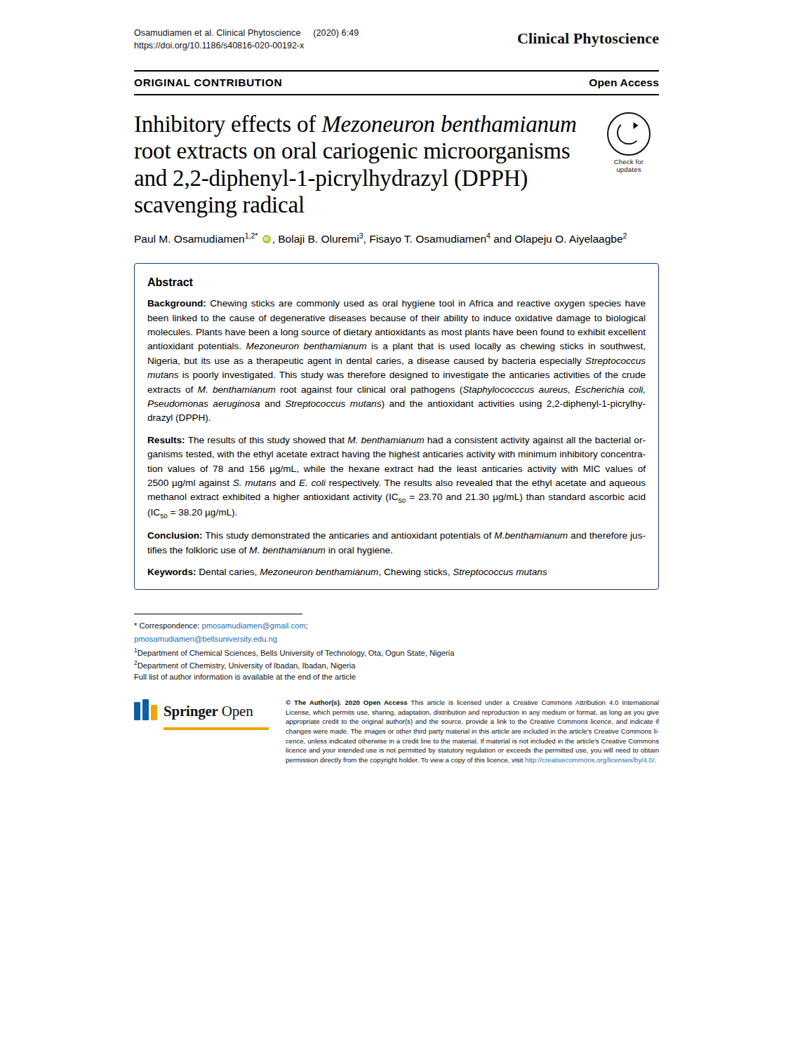Osamudiamen et al. Clinical Phytoscience (2020) 6:49
https://doi.org/10.1186/s40816-020-00192-x
Clinical Phytoscience
Original Contribution
Open Access
Inhibitory effects of Mezoneuron benthamianum root extracts on oral cariogenic microorganisms and 2,2-diphenyl-1-picrylhydrazyl (DPPH) scavenging radical
Check for
updates
Paul M. Osamudiamen1,2* , Bolaji B. Oluremi3, Fisayo T. Osamudiamen4 and Olapeju O. Aiyelaagbe2
Abstract
Background: Chewing sticks are commonly used as oral hygiene tool in Africa and reactive oxygen species have been linked to the cause of degenerative diseases because of their ability to induce oxidative damage to biological molecules. Plants have been a long source of dietary antioxidants as most plants have been found to exhibit excellent antioxidant potentials. Mezoneuron benthamianum is a plant that is used locally as chewing sticks in southwest, Nigeria, but its use as a therapeutic agent in dental caries, a disease caused by bacteria especially Streptococcus mutans is poorly investigated. This study was therefore designed to investigate the anticaries activities of the crude extracts of M. benthamianum root against four clinical oral pathogens (Staphylococccus aureus, Escherichia coli, Pseudomonas aeruginosa and Streptococcus mutans) and the antioxidant activities using 2,2-diphenyl-1-picrylhydrazyl (DPPH).
Results: The results of this study showed that M. benthamianum had a consistent activity against all the bacterial organisms tested, with the ethyl acetate extract having the highest anticaries activity with minimum inhibitory concentration values of 78 and 156 µg/mL, while the hexane extract had the least anticaries activity with MIC values of 2500 µg/ml against S. mutans and E. coli respectively. The results also revealed that the ethyl acetate and aqueous methanol extract exhibited a higher antioxidant activity (IC50 = 23.70 and 21.30 µg/mL) than standard ascorbic acid (IC50 = 38.20 µg/mL).
Conclusion: This study demonstrated the anticaries and antioxidant potentials of M.benthamianum and therefore justifies the folkloric use of M. benthamianum in oral hygiene.
Keywords: Dental caries, Mezoneuron benthamianum, Chewing sticks, Streptococcus mutans
* Correspondence: pmosamudiamen@gmail.com;
pmosamudiamen@bellsuniversity.edu.ng
1Department of Chemical Sciences, Bells University of Technology, Ota, Ogun State, Nigeria
2Department of Chemistry, University of Ibadan, Ibadan, Nigeria
Full list of author information is available at the end of the article
Springer Open
© The Author(s). 2020 Open Access This article is licensed under a Creative Commons Attribution 4.0 International License, which permits use, sharing, adaptation, distribution and reproduction in any medium or format, as long as you give appropriate credit to the original author(s) and the source, provide a link to the Creative Commons licence, and indicate if changes were made. The images or other third party material in this article are included in the article's Creative Commons licence, unless indicated otherwise in a credit line to the material. If material is not included in the article's Creative Commons licence and your intended use is not permitted by statutory regulation or exceeds the permitted use, you will need to obtain permission directly from the copyright holder. To view a copy of this licence, visit http://creativecommons.org/licenses/by/4.0/.